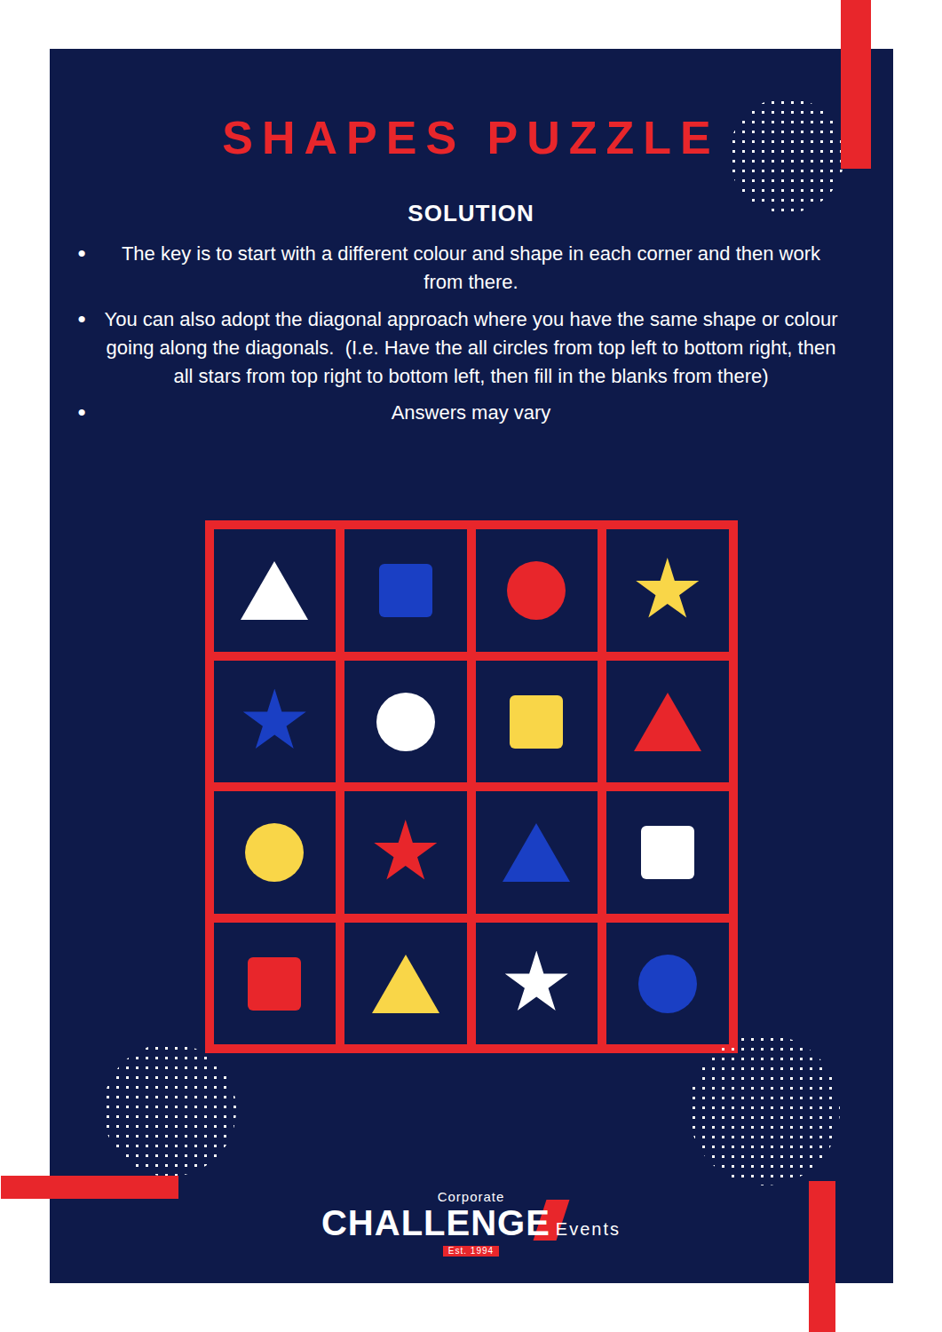SHAPES PUZZLE
SOLUTION
The key is to start with a different colour and shape in each corner and then work from there.
You can also adopt the diagonal approach where you have the same shape or colour going along the diagonals. (I.e. Have the all circles from top left to bottom right, then all stars from top right to bottom left, then fill in the blanks from there)
Answers may vary
Corporate CHALLENGE Events
Est. 1994